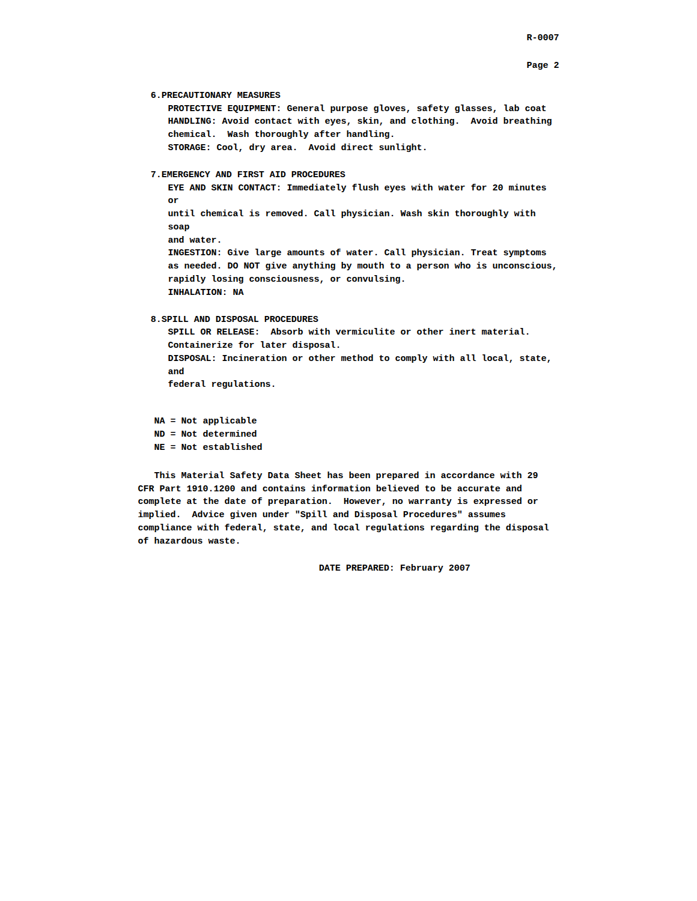R-0007
Page 2
6.PRECAUTIONARY MEASURES
PROTECTIVE EQUIPMENT: General purpose gloves, safety glasses, lab coat
HANDLING: Avoid contact with eyes, skin, and clothing. Avoid breathing
chemical. Wash thoroughly after handling.
STORAGE: Cool, dry area. Avoid direct sunlight.
7.EMERGENCY AND FIRST AID PROCEDURES
EYE AND SKIN CONTACT: Immediately flush eyes with water for 20 minutes or
until chemical is removed. Call physician. Wash skin thoroughly with soap
and water.
INGESTION: Give large amounts of water. Call physician. Treat symptoms
as needed. DO NOT give anything by mouth to a person who is unconscious,
rapidly losing consciousness, or convulsing.
INHALATION: NA
8.SPILL AND DISPOSAL PROCEDURES
SPILL OR RELEASE: Absorb with vermiculite or other inert material.
Containerize for later disposal.
DISPOSAL: Incineration or other method to comply with all local, state, and
federal regulations.
NA = Not applicable
ND = Not determined
NE = Not established
This Material Safety Data Sheet has been prepared in accordance with 29 CFR Part 1910.1200 and contains information believed to be accurate and complete at the date of preparation. However, no warranty is expressed or implied. Advice given under "Spill and Disposal Procedures" assumes compliance with federal, state, and local regulations regarding the disposal of hazardous waste.
DATE PREPARED: February 2007